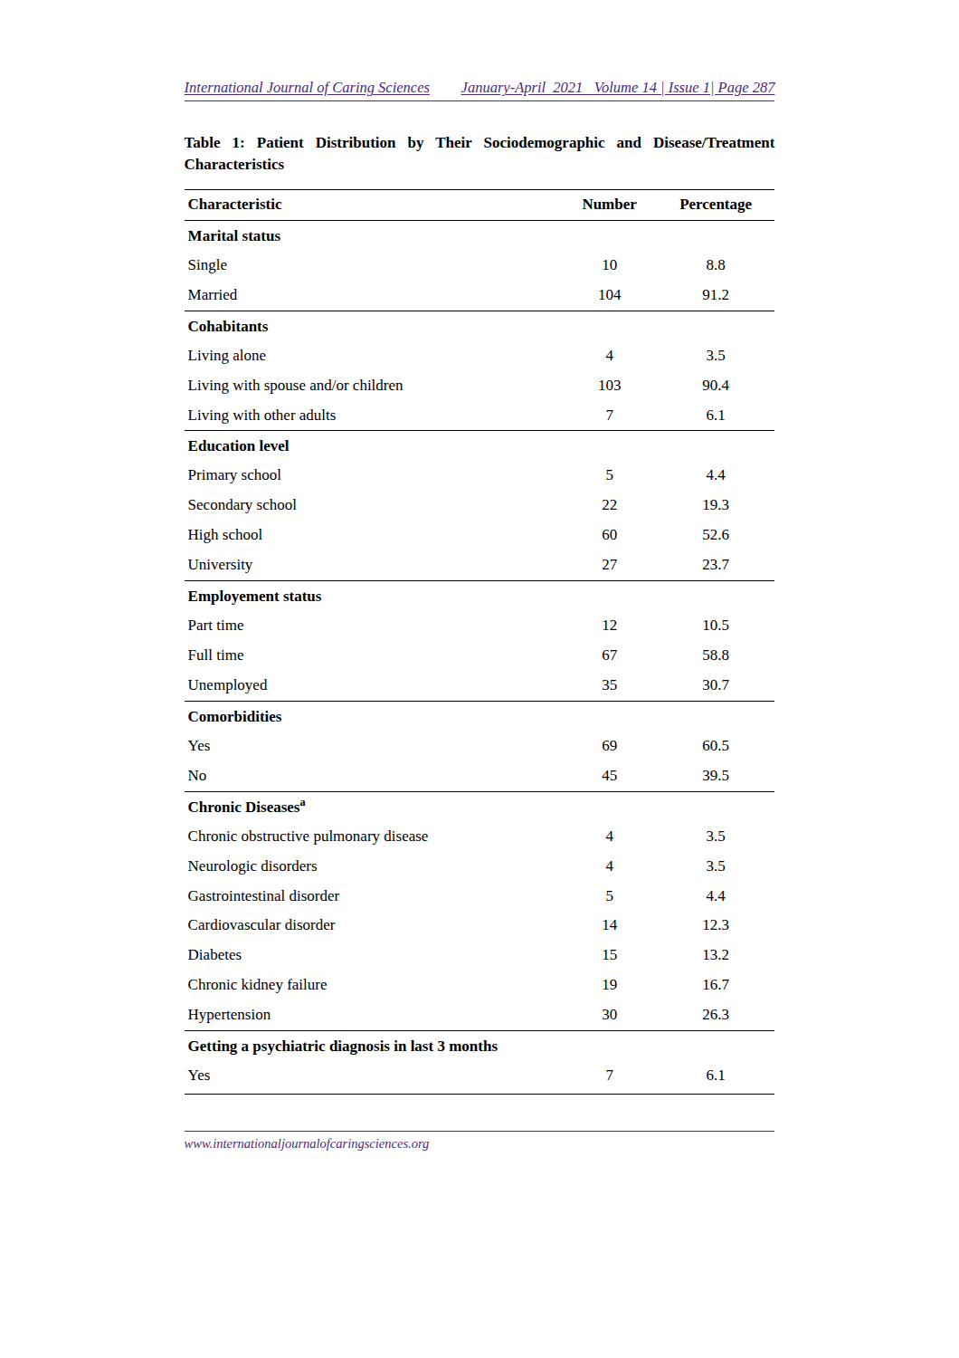International Journal of Caring Sciences January-April 2021 Volume 14 | Issue 1| Page 287
Table 1: Patient Distribution by Their Sociodemographic and Disease/Treatment Characteristics
| Characteristic | Number | Percentage |
| --- | --- | --- |
| Marital status |
| Single | 10 | 8.8 |
| Married | 104 | 91.2 |
| Cohabitants |
| Living alone | 4 | 3.5 |
| Living with spouse and/or children | 103 | 90.4 |
| Living with other adults | 7 | 6.1 |
| Education level |
| Primary school | 5 | 4.4 |
| Secondary school | 22 | 19.3 |
| High school | 60 | 52.6 |
| University | 27 | 23.7 |
| Employement status |
| Part time | 12 | 10.5 |
| Full time | 67 | 58.8 |
| Unemployed | 35 | 30.7 |
| Comorbidities |
| Yes | 69 | 60.5 |
| No | 45 | 39.5 |
| Chronic Diseases a |
| Chronic obstructive pulmonary disease | 4 | 3.5 |
| Neurologic disorders | 4 | 3.5 |
| Gastrointestinal disorder | 5 | 4.4 |
| Cardiovascular disorder | 14 | 12.3 |
| Diabetes | 15 | 13.2 |
| Chronic kidney failure | 19 | 16.7 |
| Hypertension | 30 | 26.3 |
| Getting a psychiatric diagnosis in last 3 months |
| Yes | 7 | 6.1 |
www.internationaljournalofcaringsciences.org